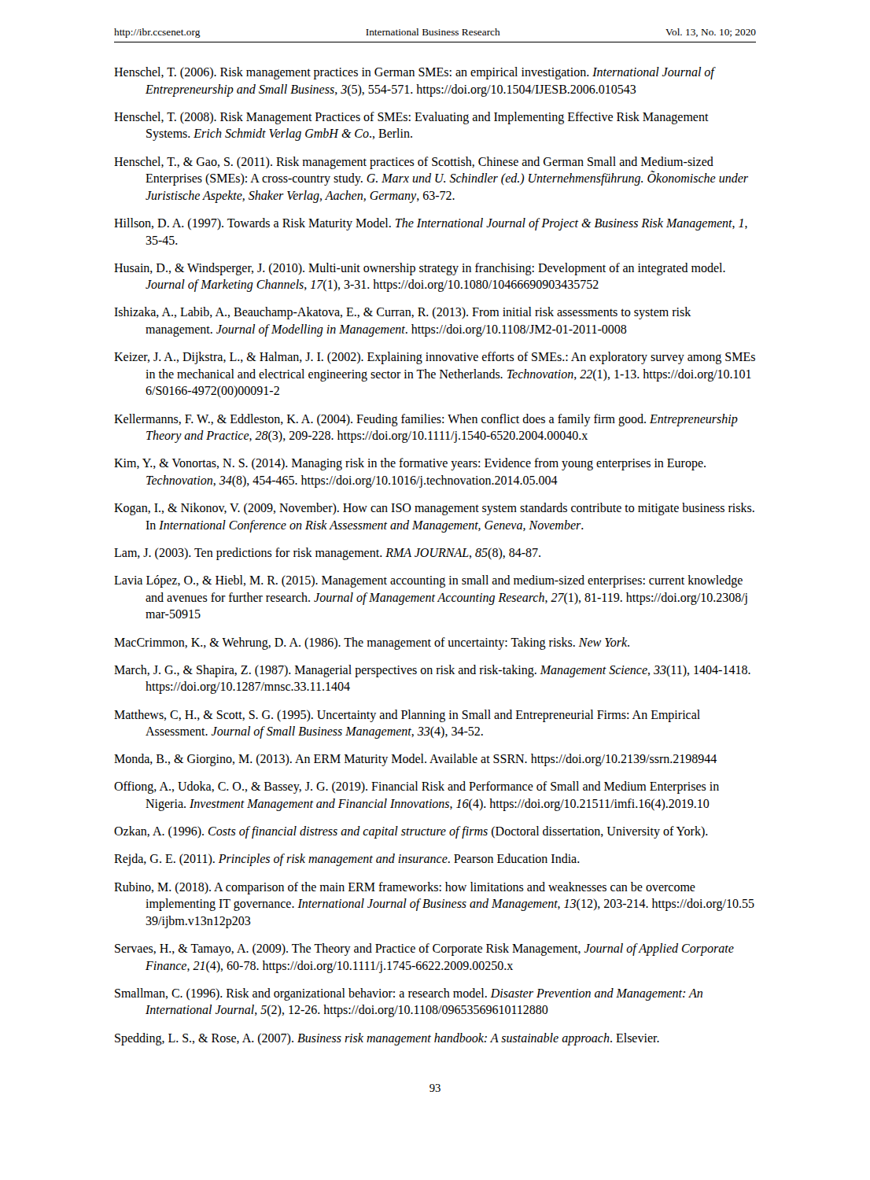http://ibr.ccsenet.org International Business Research Vol. 13, No. 10; 2020
Henschel, T. (2006). Risk management practices in German SMEs: an empirical investigation. International Journal of Entrepreneurship and Small Business, 3(5), 554-571. https://doi.org/10.1504/IJESB.2006.010543
Henschel, T. (2008). Risk Management Practices of SMEs: Evaluating and Implementing Effective Risk Management Systems. Erich Schmidt Verlag GmbH & Co., Berlin.
Henschel, T., & Gao, S. (2011). Risk management practices of Scottish, Chinese and German Small and Medium-sized Enterprises (SMEs): A cross-country study. G. Marx und U. Schindler (ed.) Unternehmensführung. Õkonomische under Juristische Aspekte, Shaker Verlag, Aachen, Germany, 63-72.
Hillson, D. A. (1997). Towards a Risk Maturity Model. The International Journal of Project & Business Risk Management, 1, 35-45.
Husain, D., & Windsperger, J. (2010). Multi-unit ownership strategy in franchising: Development of an integrated model. Journal of Marketing Channels, 17(1), 3-31. https://doi.org/10.1080/10466690903435752
Ishizaka, A., Labib, A., Beauchamp-Akatova, E., & Curran, R. (2013). From initial risk assessments to system risk management. Journal of Modelling in Management. https://doi.org/10.1108/JM2-01-2011-0008
Keizer, J. A., Dijkstra, L., & Halman, J. I. (2002). Explaining innovative efforts of SMEs.: An exploratory survey among SMEs in the mechanical and electrical engineering sector in The Netherlands. Technovation, 22(1), 1-13. https://doi.org/10.1016/S0166-4972(00)00091-2
Kellermanns, F. W., & Eddleston, K. A. (2004). Feuding families: When conflict does a family firm good. Entrepreneurship Theory and Practice, 28(3), 209-228. https://doi.org/10.1111/j.1540-6520.2004.00040.x
Kim, Y., & Vonortas, N. S. (2014). Managing risk in the formative years: Evidence from young enterprises in Europe. Technovation, 34(8), 454-465. https://doi.org/10.1016/j.technovation.2014.05.004
Kogan, I., & Nikonov, V. (2009, November). How can ISO management system standards contribute to mitigate business risks. In International Conference on Risk Assessment and Management, Geneva, November.
Lam, J. (2003). Ten predictions for risk management. RMA JOURNAL, 85(8), 84-87.
Lavia López, O., & Hiebl, M. R. (2015). Management accounting in small and medium-sized enterprises: current knowledge and avenues for further research. Journal of Management Accounting Research, 27(1), 81-119. https://doi.org/10.2308/jmar-50915
MacCrimmon, K., & Wehrung, D. A. (1986). The management of uncertainty: Taking risks. New York.
March, J. G., & Shapira, Z. (1987). Managerial perspectives on risk and risk-taking. Management Science, 33(11), 1404-1418. https://doi.org/10.1287/mnsc.33.11.1404
Matthews, C, H., & Scott, S. G. (1995). Uncertainty and Planning in Small and Entrepreneurial Firms: An Empirical Assessment. Journal of Small Business Management, 33(4), 34-52.
Monda, B., & Giorgino, M. (2013). An ERM Maturity Model. Available at SSRN. https://doi.org/10.2139/ssrn.2198944
Offiong, A., Udoka, C. O., & Bassey, J. G. (2019). Financial Risk and Performance of Small and Medium Enterprises in Nigeria. Investment Management and Financial Innovations, 16(4). https://doi.org/10.21511/imfi.16(4).2019.10
Ozkan, A. (1996). Costs of financial distress and capital structure of firms (Doctoral dissertation, University of York).
Rejda, G. E. (2011). Principles of risk management and insurance. Pearson Education India.
Rubino, M. (2018). A comparison of the main ERM frameworks: how limitations and weaknesses can be overcome implementing IT governance. International Journal of Business and Management, 13(12), 203-214. https://doi.org/10.5539/ijbm.v13n12p203
Servaes, H., & Tamayo, A. (2009). The Theory and Practice of Corporate Risk Management, Journal of Applied Corporate Finance, 21(4), 60-78. https://doi.org/10.1111/j.1745-6622.2009.00250.x
Smallman, C. (1996). Risk and organizational behavior: a research model. Disaster Prevention and Management: An International Journal, 5(2), 12-26. https://doi.org/10.1108/09653569610112880
Spedding, L. S., & Rose, A. (2007). Business risk management handbook: A sustainable approach. Elsevier.
93